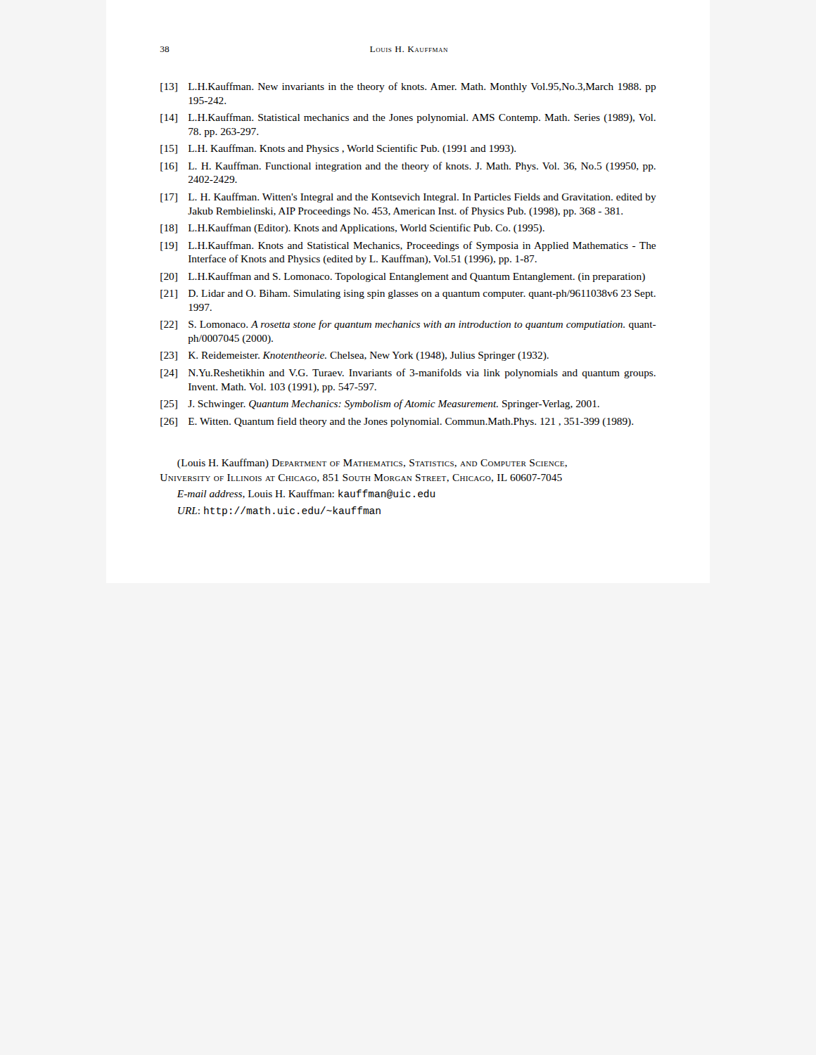38 Louis H. Kauffman
[13] L.H.Kauffman. New invariants in the theory of knots. Amer. Math. Monthly Vol.95,No.3,March 1988. pp 195-242.
[14] L.H.Kauffman. Statistical mechanics and the Jones polynomial. AMS Contemp. Math. Series (1989), Vol. 78. pp. 263-297.
[15] L.H. Kauffman. Knots and Physics , World Scientific Pub. (1991 and 1993).
[16] L. H. Kauffman. Functional integration and the theory of knots. J. Math. Phys. Vol. 36, No.5 (19950, pp. 2402-2429.
[17] L. H. Kauffman. Witten's Integral and the Kontsevich Integral. In Particles Fields and Gravitation. edited by Jakub Rembielinski, AIP Proceedings No. 453, American Inst. of Physics Pub. (1998), pp. 368 - 381.
[18] L.H.Kauffman (Editor). Knots and Applications, World Scientific Pub. Co. (1995).
[19] L.H.Kauffman. Knots and Statistical Mechanics, Proceedings of Symposia in Applied Mathematics - The Interface of Knots and Physics (edited by L. Kauffman), Vol.51 (1996), pp. 1-87.
[20] L.H.Kauffman and S. Lomonaco. Topological Entanglement and Quantum Entanglement. (in preparation)
[21] D. Lidar and O. Biham. Simulating ising spin glasses on a quantum computer. quant-ph/9611038v6 23 Sept. 1997.
[22] S. Lomonaco. A rosetta stone for quantum mechanics with an introduction to quantum computiation. quant-ph/0007045 (2000).
[23] K. Reidemeister. Knotentheorie. Chelsea, New York (1948), Julius Springer (1932).
[24] N.Yu.Reshetikhin and V.G. Turaev. Invariants of 3-manifolds via link polynomials and quantum groups. Invent. Math. Vol. 103 (1991), pp. 547-597.
[25] J. Schwinger. Quantum Mechanics: Symbolism of Atomic Measurement. Springer-Verlag, 2001.
[26] E. Witten. Quantum field theory and the Jones polynomial. Commun.Math.Phys. 121 , 351-399 (1989).
(Louis H. Kauffman) Department of Mathematics, Statistics, and Computer Science,
University of Illinois at Chicago, 851 South Morgan Street, Chicago, IL 60607-7045
E-mail address, Louis H. Kauffman: kauffman@uic.edu
URL: http://math.uic.edu/~kauffman